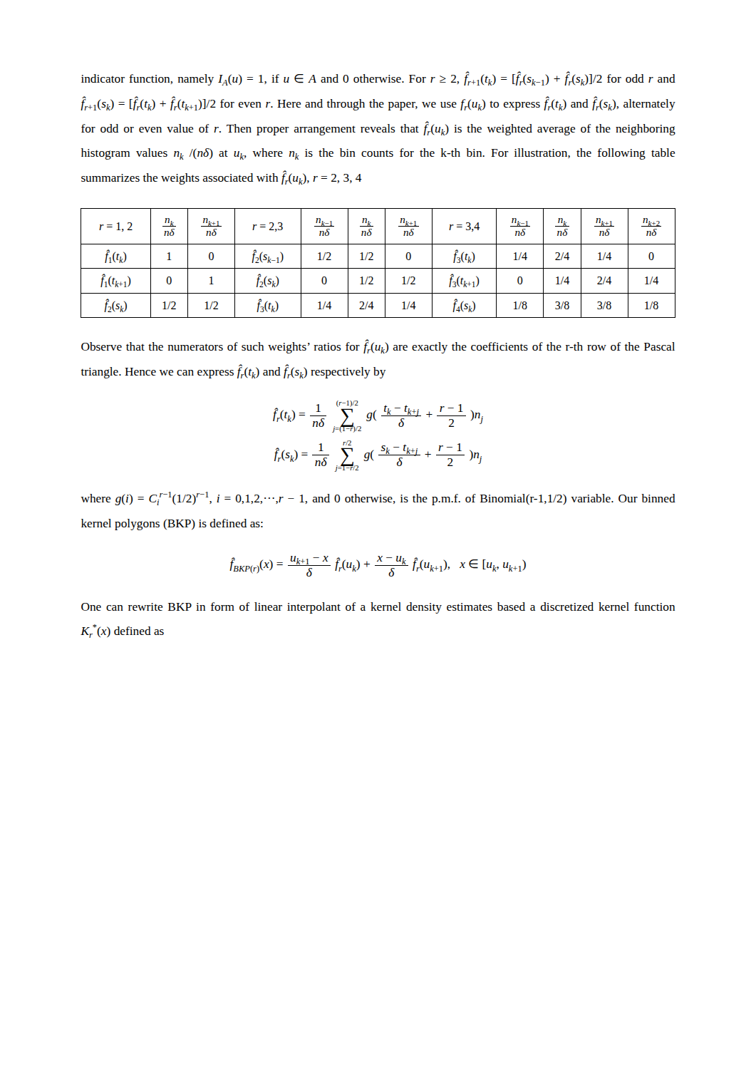indicator function, namely IA(u) = 1, if u ∈ A and 0 otherwise. For r ≥ 2, f̂r+1(tk) = [f̂r(sk−1) + f̂r(sk)]/2 for odd r and f̂r+1(sk) = [f̂r(tk) + f̂r(tk+1)]/2 for even r. Here and through the paper, we use fr(uk) to express f̂r(tk) and f̂r(sk), alternately for odd or even value of r. Then proper arrangement reveals that f̂r(uk) is the weighted average of the neighboring histogram values nk /(nδ) at uk, where nk is the bin counts for the k-th bin. For illustration, the following table summarizes the weights associated with f̂r(uk), r = 2, 3, 4
| r = 1, 2 | n k nδ | n k +1 nδ | r = 2,3 | n k −1 nδ | n k nδ | n k +1 nδ | r = 3,4 | n k −1 nδ | n k nδ | n k +1 nδ | n k +2 nδ |
| f̂ 1 ( t k ) | 1 | 0 | f̂ 2 ( s k −1 ) | 1/2 | 1/2 | 0 | f̂ 3 ( t k ) | 1/4 | 2/4 | 1/4 | 0 |
| f̂ 1 ( t k +1 ) | 0 | 1 | f̂ 2 ( s k ) | 0 | 1/2 | 1/2 | f̂ 3 ( t k +1 ) | 0 | 1/4 | 2/4 | 1/4 |
| f̂ 2 ( s k ) | 1/2 | 1/2 | f̂ 3 ( t k ) | 1/4 | 2/4 | 1/4 | f̂ 4 ( s k ) | 1/8 | 3/8 | 3/8 | 1/8 |
Observe that the numerators of such weights’ ratios for f̂r(uk) are exactly the coefficients of the r-th row of the Pascal triangle. Hence we can express f̂r(tk) and f̂r(sk) respectively by
f̂r(tk) = 1 nδ (r−1)/2∑j=(1−r)/2 g( tk − tk+j δ + r − 12 )nj f̂r(sk) = 1 nδ r/2∑j=1−r/2 g( sk − tk+j δ + r − 12 )nj
where g(i) = Cir−1(1/2)r−1, i = 0,1,2,···,r − 1, and 0 otherwise, is the p.m.f. of Binomial(r-1,1/2) variable. Our binned kernel polygons (BKP) is defined as:
f̂BKP(r)(x) = uk+1 − x δ f̂r(uk) + x − uk δ f̂r(uk+1), x ∈ [uk, uk+1)
One can rewrite BKP in form of linear interpolant of a kernel density estimates based a discretized kernel function Kr*(x) defined as